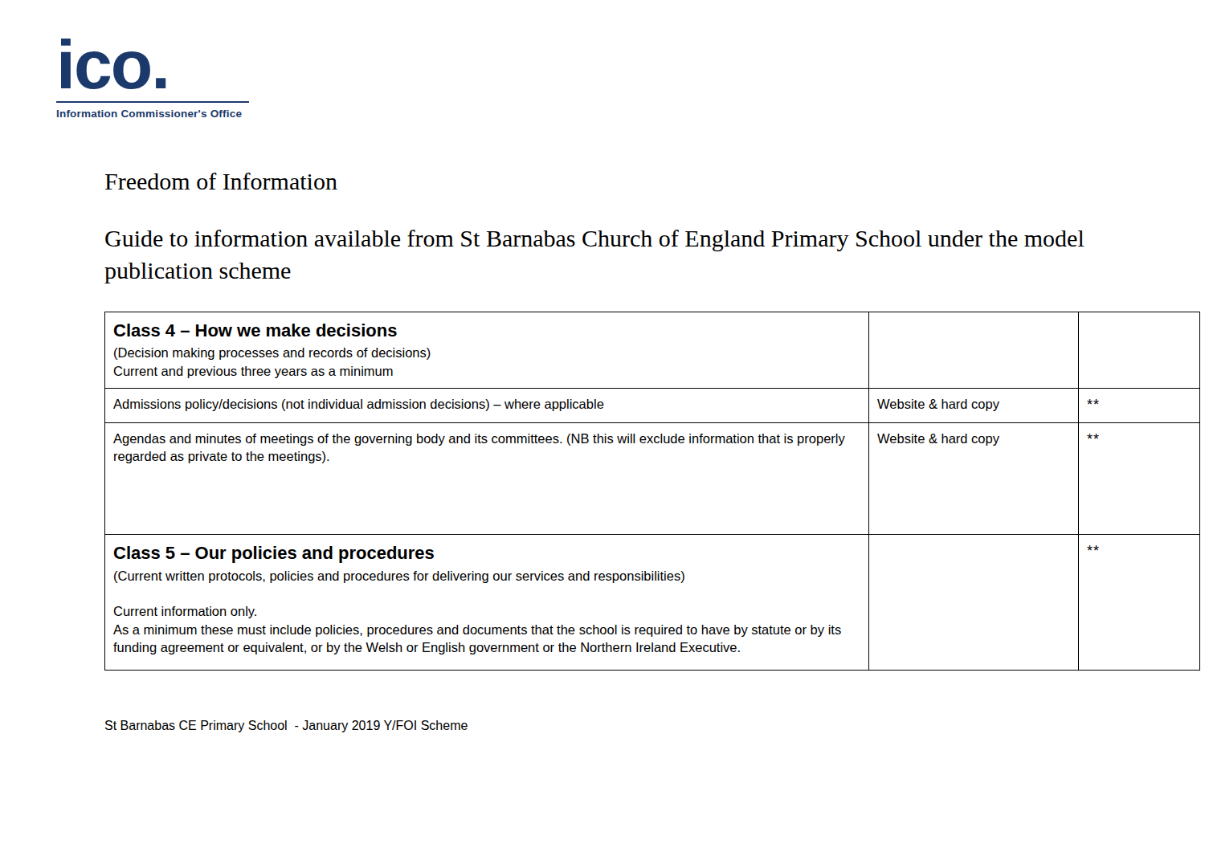ico.
Information Commissioner's Office
Freedom of Information
Guide to information available from St Barnabas Church of England Primary School under the model publication scheme
| Class 4 – How we make decisions (Decision making processes and records of decisions) Current and previous three years as a minimum | | |
| Admissions policy/decisions (not individual admission decisions) – where applicable | Website & hard copy | ** |
| Agendas and minutes of meetings of the governing body and its committees. (NB this will exclude information that is properly regarded as private to the meetings). | Website & hard copy | ** |
| Class 5 – Our policies and procedures (Current written protocols, policies and procedures for delivering our services and responsibilities) Current information only. As a minimum these must include policies, procedures and documents that the school is required to have by statute or by its funding agreement or equivalent, or by the Welsh or English government or the Northern Ireland Executive. | | ** |
St Barnabas CE Primary School - January 2019 Y/FOI Scheme